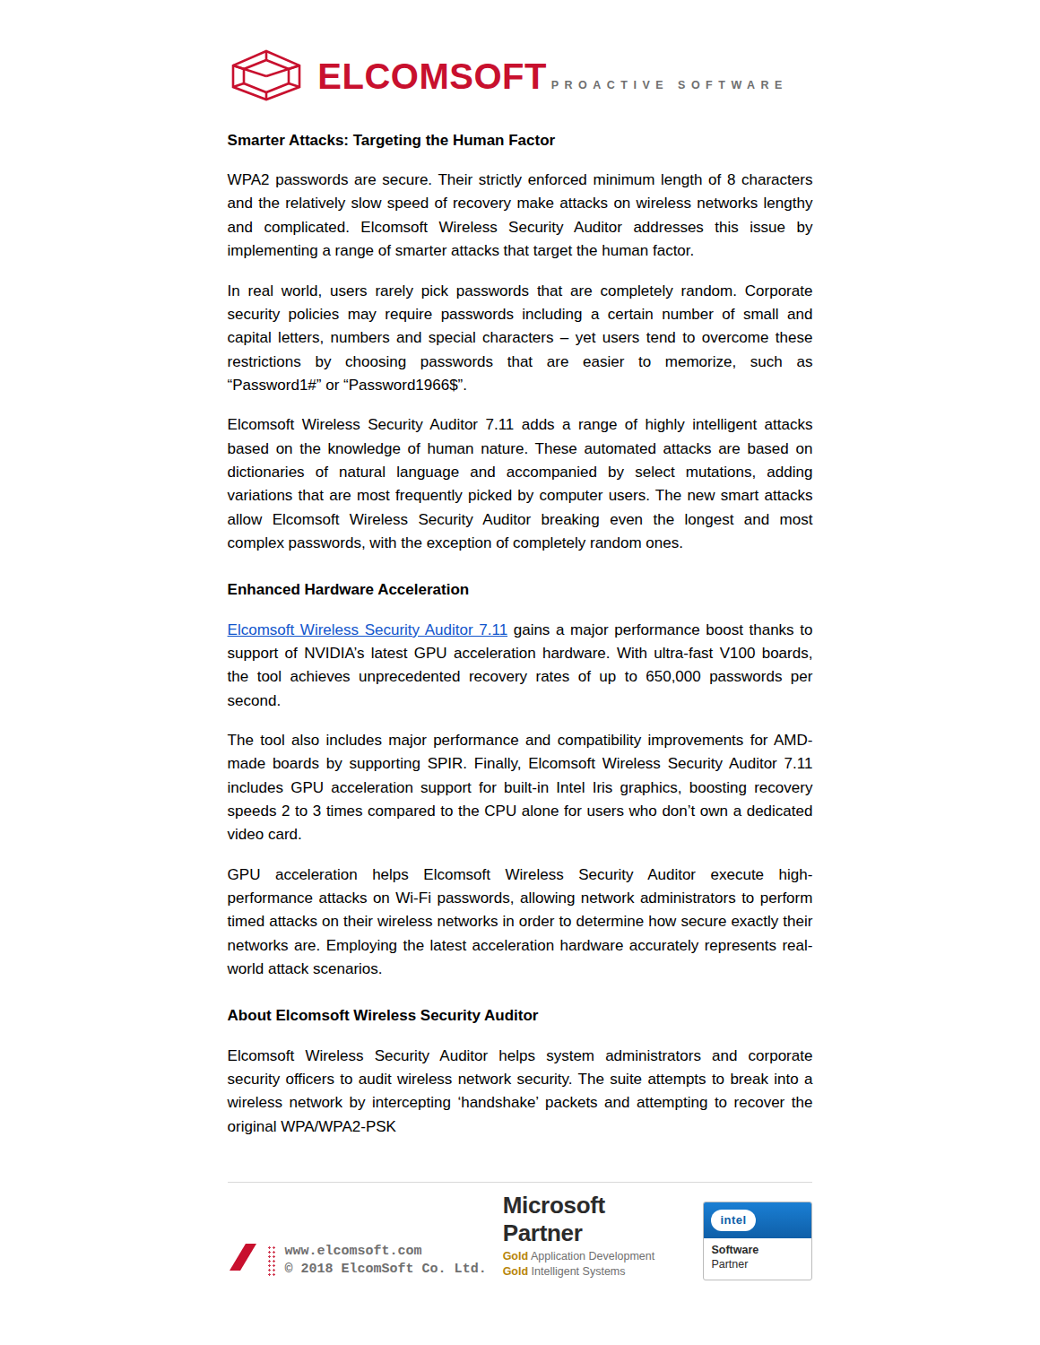ELCOMSOFT PROACTIVE SOFTWARE
Smarter Attacks: Targeting the Human Factor
WPA2 passwords are secure. Their strictly enforced minimum length of 8 characters and the relatively slow speed of recovery make attacks on wireless networks lengthy and complicated. Elcomsoft Wireless Security Auditor addresses this issue by implementing a range of smarter attacks that target the human factor.
In real world, users rarely pick passwords that are completely random. Corporate security policies may require passwords including a certain number of small and capital letters, numbers and special characters – yet users tend to overcome these restrictions by choosing passwords that are easier to memorize, such as “Password1#” or “Password1966$”.
Elcomsoft Wireless Security Auditor 7.11 adds a range of highly intelligent attacks based on the knowledge of human nature. These automated attacks are based on dictionaries of natural language and accompanied by select mutations, adding variations that are most frequently picked by computer users. The new smart attacks allow Elcomsoft Wireless Security Auditor breaking even the longest and most complex passwords, with the exception of completely random ones.
Enhanced Hardware Acceleration
Elcomsoft Wireless Security Auditor 7.11 gains a major performance boost thanks to support of NVIDIA’s latest GPU acceleration hardware. With ultra-fast V100 boards, the tool achieves unprecedented recovery rates of up to 650,000 passwords per second.
The tool also includes major performance and compatibility improvements for AMD-made boards by supporting SPIR. Finally, Elcomsoft Wireless Security Auditor 7.11 includes GPU acceleration support for built-in Intel Iris graphics, boosting recovery speeds 2 to 3 times compared to the CPU alone for users who don’t own a dedicated video card.
GPU acceleration helps Elcomsoft Wireless Security Auditor execute high-performance attacks on Wi-Fi passwords, allowing network administrators to perform timed attacks on their wireless networks in order to determine how secure exactly their networks are. Employing the latest acceleration hardware accurately represents real-world attack scenarios.
About Elcomsoft Wireless Security Auditor
Elcomsoft Wireless Security Auditor helps system administrators and corporate security officers to audit wireless network security. The suite attempts to break into a wireless network by intercepting ‘handshake’ packets and attempting to recover the original WPA/WPA2-PSK
www.elcomsoft.com
© 2018 ElcomSoft Co. Ltd.
Microsoft Partner
Gold Application Development
Gold Intelligent Systems
intel
Software
Partner